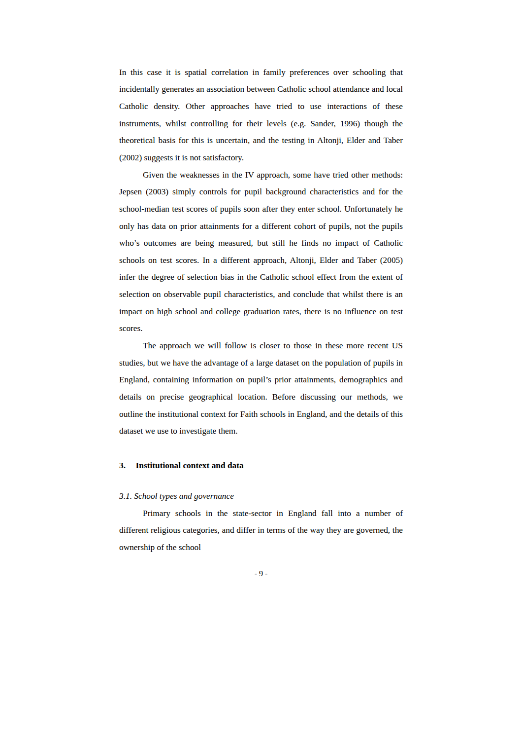In this case it is spatial correlation in family preferences over schooling that incidentally generates an association between Catholic school attendance and local Catholic density. Other approaches have tried to use interactions of these instruments, whilst controlling for their levels (e.g. Sander, 1996) though the theoretical basis for this is uncertain, and the testing in Altonji, Elder and Taber (2002) suggests it is not satisfactory.
Given the weaknesses in the IV approach, some have tried other methods: Jepsen (2003) simply controls for pupil background characteristics and for the school-median test scores of pupils soon after they enter school. Unfortunately he only has data on prior attainments for a different cohort of pupils, not the pupils who’s outcomes are being measured, but still he finds no impact of Catholic schools on test scores. In a different approach, Altonji, Elder and Taber (2005) infer the degree of selection bias in the Catholic school effect from the extent of selection on observable pupil characteristics, and conclude that whilst there is an impact on high school and college graduation rates, there is no influence on test scores.
The approach we will follow is closer to those in these more recent US studies, but we have the advantage of a large dataset on the population of pupils in England, containing information on pupil’s prior attainments, demographics and details on precise geographical location. Before discussing our methods, we outline the institutional context for Faith schools in England, and the details of this dataset we use to investigate them.
3. Institutional context and data
3.1. School types and governance
Primary schools in the state-sector in England fall into a number of different religious categories, and differ in terms of the way they are governed, the ownership of the school
- 9 -